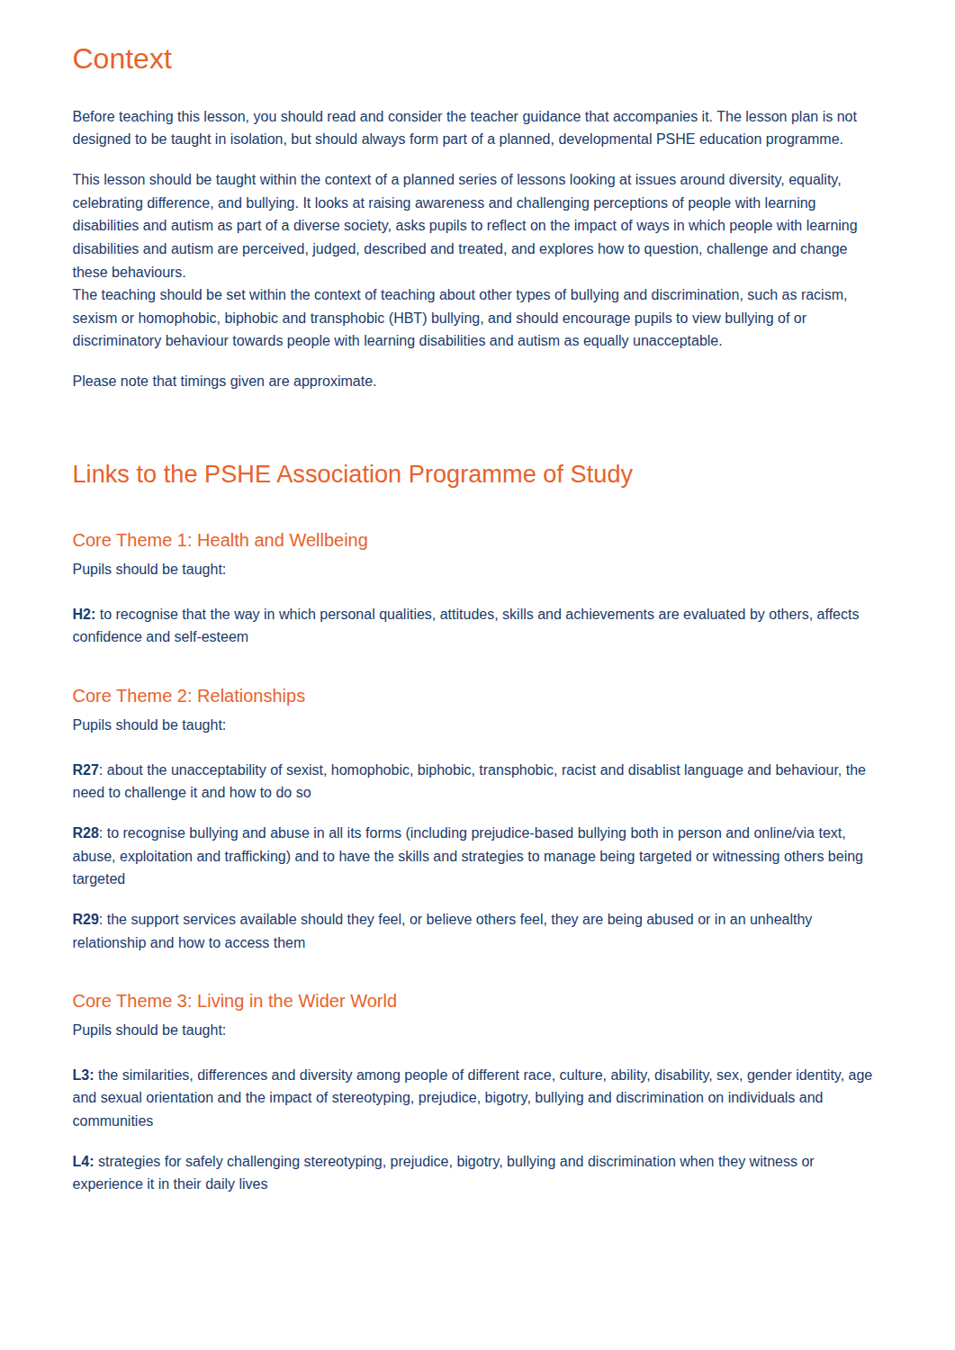Context
Before teaching this lesson, you should read and consider the teacher guidance that accompanies it. The lesson plan is not designed to be taught in isolation, but should always form part of a planned, developmental PSHE education programme.
This lesson should be taught within the context of a planned series of lessons looking at issues around diversity, equality, celebrating difference, and bullying. It looks at raising awareness and challenging perceptions of people with learning disabilities and autism as part of a diverse society, asks pupils to reflect on the impact of ways in which people with learning disabilities and autism are perceived, judged, described and treated, and explores how to question, challenge and change these behaviours.
The teaching should be set within the context of teaching about other types of bullying and discrimination, such as racism, sexism or homophobic, biphobic and transphobic (HBT) bullying, and should encourage pupils to view bullying of or discriminatory behaviour towards people with learning disabilities and autism as equally unacceptable.
Please note that timings given are approximate.
Links to the PSHE Association Programme of Study
Core Theme 1: Health and Wellbeing
Pupils should be taught:
H2: to recognise that the way in which personal qualities, attitudes, skills and achievements are evaluated by others, affects confidence and self-esteem
Core Theme 2: Relationships
Pupils should be taught:
R27: about the unacceptability of sexist, homophobic, biphobic, transphobic, racist and disablist language and behaviour, the need to challenge it and how to do so
R28: to recognise bullying and abuse in all its forms (including prejudice-based bullying both in person and online/via text, abuse, exploitation and trafficking) and to have the skills and strategies to manage being targeted or witnessing others being targeted
R29: the support services available should they feel, or believe others feel, they are being abused or in an unhealthy relationship and how to access them
Core Theme 3: Living in the Wider World
Pupils should be taught:
L3: the similarities, differences and diversity among people of different race, culture, ability, disability, sex, gender identity, age and sexual orientation and the impact of stereotyping, prejudice, bigotry, bullying and discrimination on individuals and communities
L4: strategies for safely challenging stereotyping, prejudice, bigotry, bullying and discrimination when they witness or experience it in their daily lives